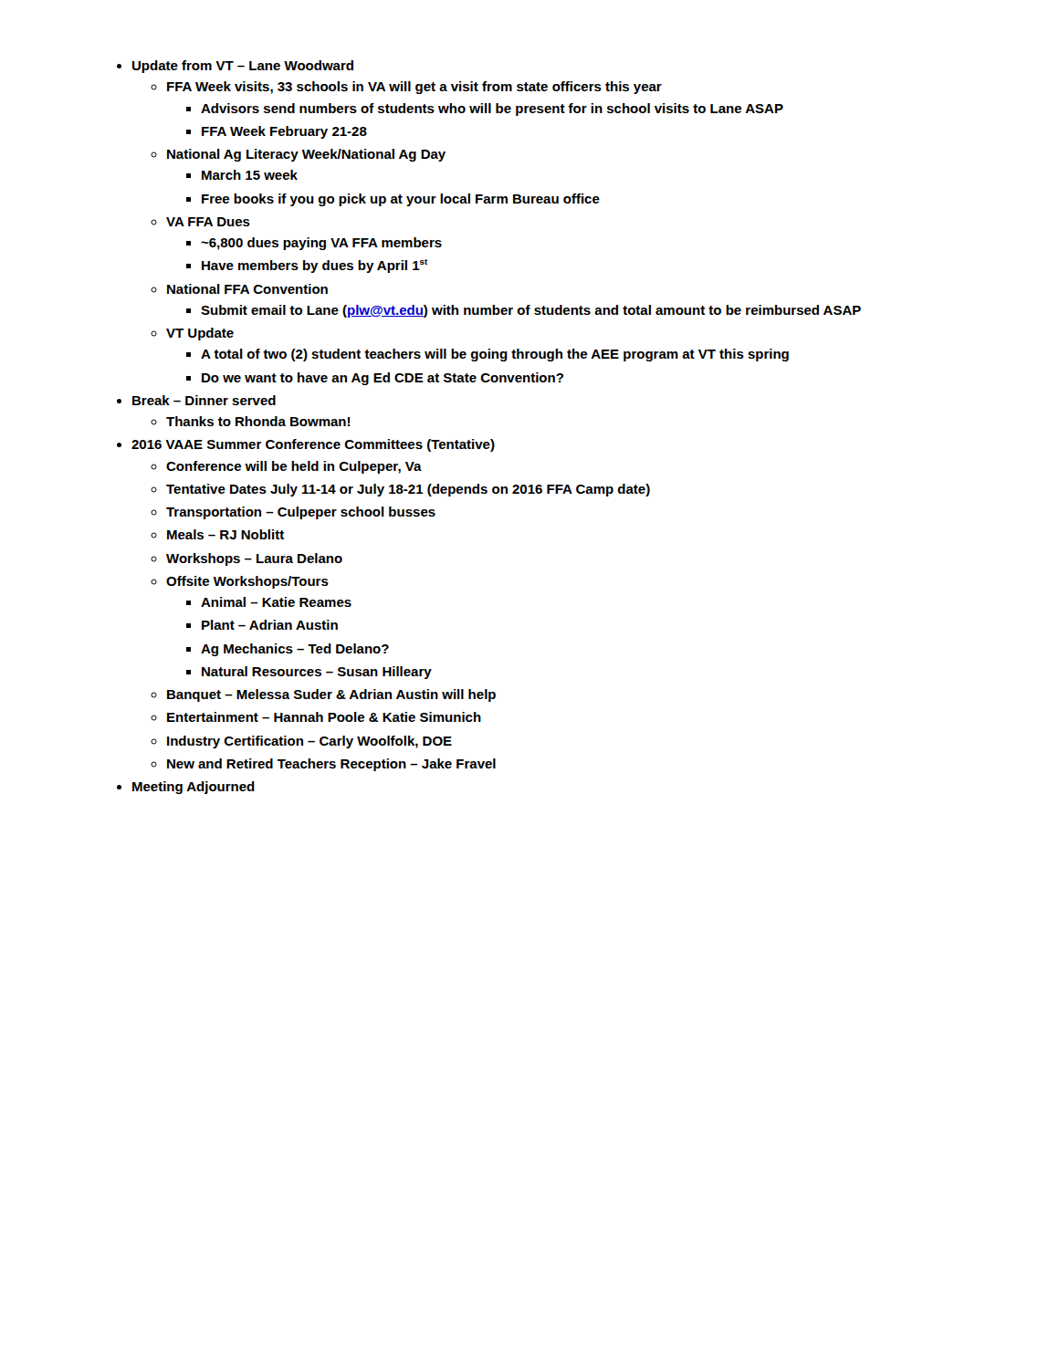Update from VT – Lane Woodward
FFA Week visits, 33 schools in VA will get a visit from state officers this year
Advisors send numbers of students who will be present for in school visits to Lane ASAP
FFA Week February 21-28
National Ag Literacy Week/National Ag Day
March 15 week
Free books if you go pick up at your local Farm Bureau office
VA FFA Dues
~6,800 dues paying VA FFA members
Have members by dues by April 1st
National FFA Convention
Submit email to Lane (plw@vt.edu) with number of students and total amount to be reimbursed ASAP
VT Update
A total of two (2) student teachers will be going through the AEE program at VT this spring
Do we want to have an Ag Ed CDE at State Convention?
Break – Dinner served
Thanks to Rhonda Bowman!
2016 VAAE Summer Conference Committees (Tentative)
Conference will be held in Culpeper, Va
Tentative Dates July 11-14 or July 18-21 (depends on 2016 FFA Camp date)
Transportation – Culpeper school busses
Meals – RJ Noblitt
Workshops – Laura Delano
Offsite Workshops/Tours
Animal – Katie Reames
Plant – Adrian Austin
Ag Mechanics – Ted Delano?
Natural Resources – Susan Hilleary
Banquet – Melessa Suder & Adrian Austin will help
Entertainment – Hannah Poole & Katie Simunich
Industry Certification – Carly Woolfolk, DOE
New and Retired Teachers Reception – Jake Fravel
Meeting Adjourned